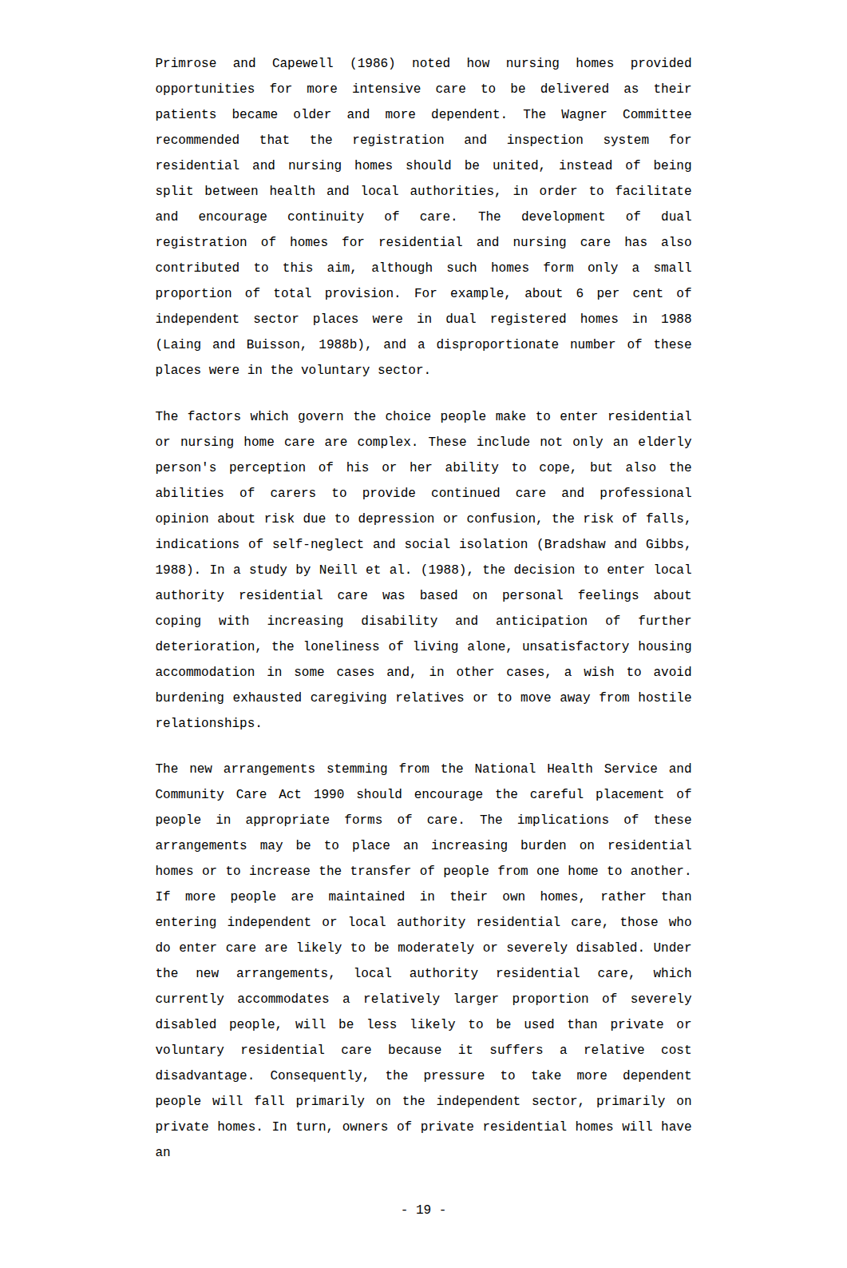Primrose and Capewell (1986) noted how nursing homes provided opportunities for more intensive care to be delivered as their patients became older and more dependent. The Wagner Committee recommended that the registration and inspection system for residential and nursing homes should be united, instead of being split between health and local authorities, in order to facilitate and encourage continuity of care. The development of dual registration of homes for residential and nursing care has also contributed to this aim, although such homes form only a small proportion of total provision. For example, about 6 per cent of independent sector places were in dual registered homes in 1988 (Laing and Buisson, 1988b), and a disproportionate number of these places were in the voluntary sector.
The factors which govern the choice people make to enter residential or nursing home care are complex. These include not only an elderly person's perception of his or her ability to cope, but also the abilities of carers to provide continued care and professional opinion about risk due to depression or confusion, the risk of falls, indications of self-neglect and social isolation (Bradshaw and Gibbs, 1988). In a study by Neill et al. (1988), the decision to enter local authority residential care was based on personal feelings about coping with increasing disability and anticipation of further deterioration, the loneliness of living alone, unsatisfactory housing accommodation in some cases and, in other cases, a wish to avoid burdening exhausted caregiving relatives or to move away from hostile relationships.
The new arrangements stemming from the National Health Service and Community Care Act 1990 should encourage the careful placement of people in appropriate forms of care. The implications of these arrangements may be to place an increasing burden on residential homes or to increase the transfer of people from one home to another. If more people are maintained in their own homes, rather than entering independent or local authority residential care, those who do enter care are likely to be moderately or severely disabled. Under the new arrangements, local authority residential care, which currently accommodates a relatively larger proportion of severely disabled people, will be less likely to be used than private or voluntary residential care because it suffers a relative cost disadvantage. Consequently, the pressure to take more dependent people will fall primarily on the independent sector, primarily on private homes. In turn, owners of private residential homes will have an
- 19 -